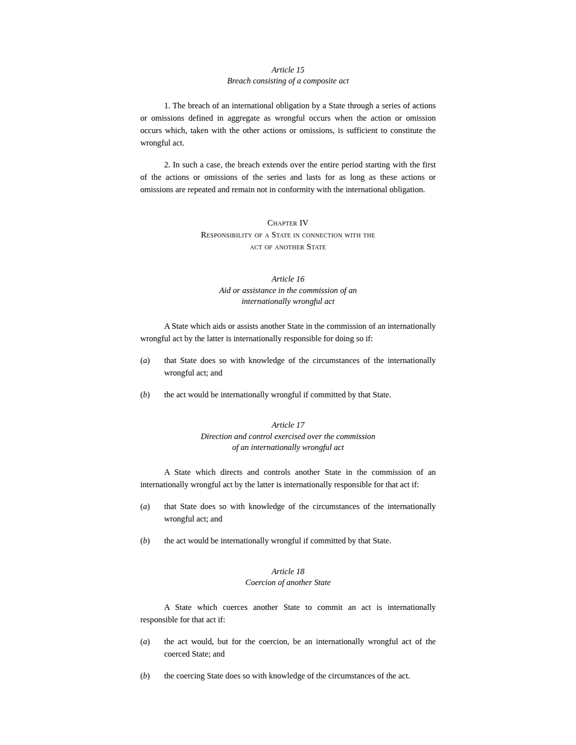Article 15 Breach consisting of a composite act
1. The breach of an international obligation by a State through a series of actions or omissions defined in aggregate as wrongful occurs when the action or omission occurs which, taken with the other actions or omissions, is sufficient to constitute the wrongful act.
2. In such a case, the breach extends over the entire period starting with the first of the actions or omissions of the series and lasts for as long as these actions or omissions are repeated and remain not in conformity with the international obligation.
Chapter IV Responsibility of a State in connection with the act of another State
Article 16 Aid or assistance in the commission of an internationally wrongful act
A State which aids or assists another State in the commission of an internationally wrongful act by the latter is internationally responsible for doing so if:
(a) that State does so with knowledge of the circumstances of the internationally wrongful act; and
(b) the act would be internationally wrongful if committed by that State.
Article 17 Direction and control exercised over the commission of an internationally wrongful act
A State which directs and controls another State in the commission of an internationally wrongful act by the latter is internationally responsible for that act if:
(a) that State does so with knowledge of the circumstances of the internationally wrongful act; and
(b) the act would be internationally wrongful if committed by that State.
Article 18 Coercion of another State
A State which coerces another State to commit an act is internationally responsible for that act if:
(a) the act would, but for the coercion, be an internationally wrongful act of the coerced State; and
(b) the coercing State does so with knowledge of the circumstances of the act.